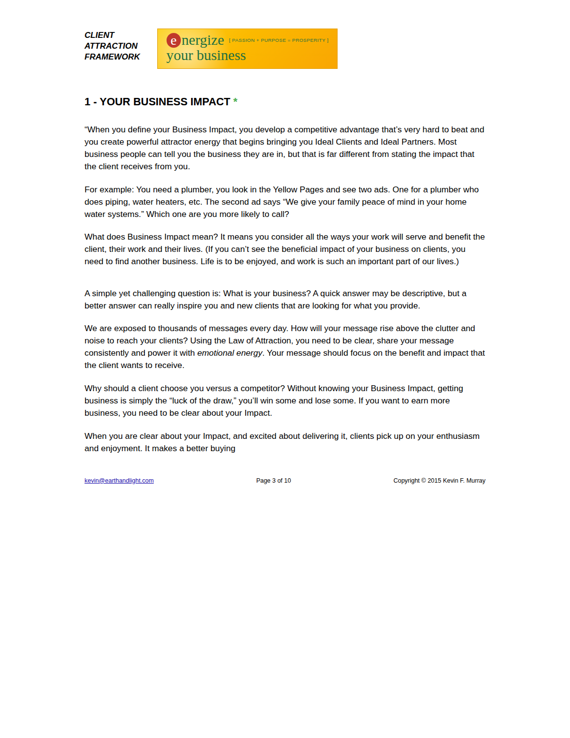CLIENT
ATTRACTION
FRAMEWORK
energize [ PASSION + PURPOSE = PROSPERITY ]
your business
1 - YOUR BUSINESS IMPACT *
“When you define your Business Impact, you develop a competitive advantage that’s very hard to beat and you create powerful attractor energy that begins bringing you Ideal Clients and Ideal Partners. Most business people can tell you the business they are in, but that is far different from stating the impact that the client receives from you.
For example: You need a plumber, you look in the Yellow Pages and see two ads. One for a plumber who does piping, water heaters, etc. The second ad says “We give your family peace of mind in your home water systems.” Which one are you more likely to call?
What does Business Impact mean? It means you consider all the ways your work will serve and benefit the client, their work and their lives. (If you can’t see the beneficial impact of your business on clients, you need to find another business. Life is to be enjoyed, and work is such an important part of our lives.)
A simple yet challenging question is: What is your business? A quick answer may be descriptive, but a better answer can really inspire you and new clients that are looking for what you provide.
We are exposed to thousands of messages every day. How will your message rise above the clutter and noise to reach your clients? Using the Law of Attraction, you need to be clear, share your message consistently and power it with emotional energy. Your message should focus on the benefit and impact that the client wants to receive.
Why should a client choose you versus a competitor? Without knowing your Business Impact, getting business is simply the “luck of the draw,” you’ll win some and lose some. If you want to earn more business, you need to be clear about your Impact.
When you are clear about your Impact, and excited about delivering it, clients pick up on your enthusiasm and enjoyment. It makes a better buying
kevin@earthandlight.com Page 3 of 10 Copyright © 2015 Kevin F. Murray